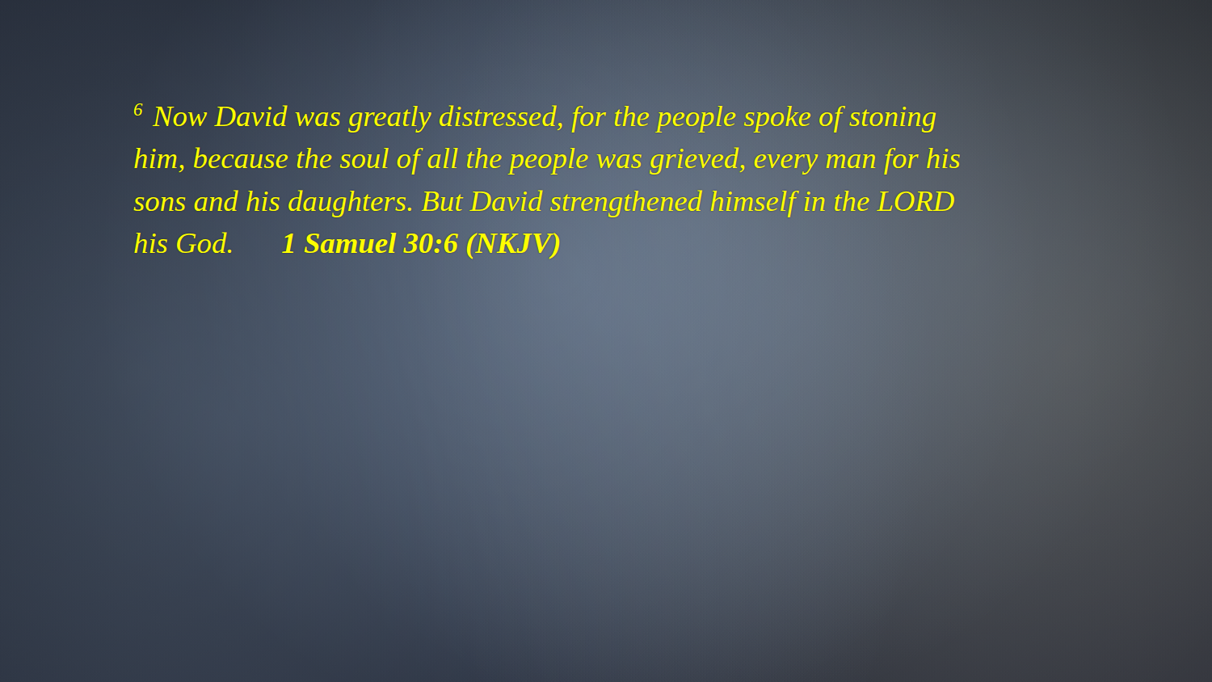6 Now David was greatly distressed, for the people spoke of stoning him, because the soul of all the people was grieved, every man for his sons and his daughters. But David strengthened himself in the LORD his God. 1 Samuel 30:6 (NKJV)